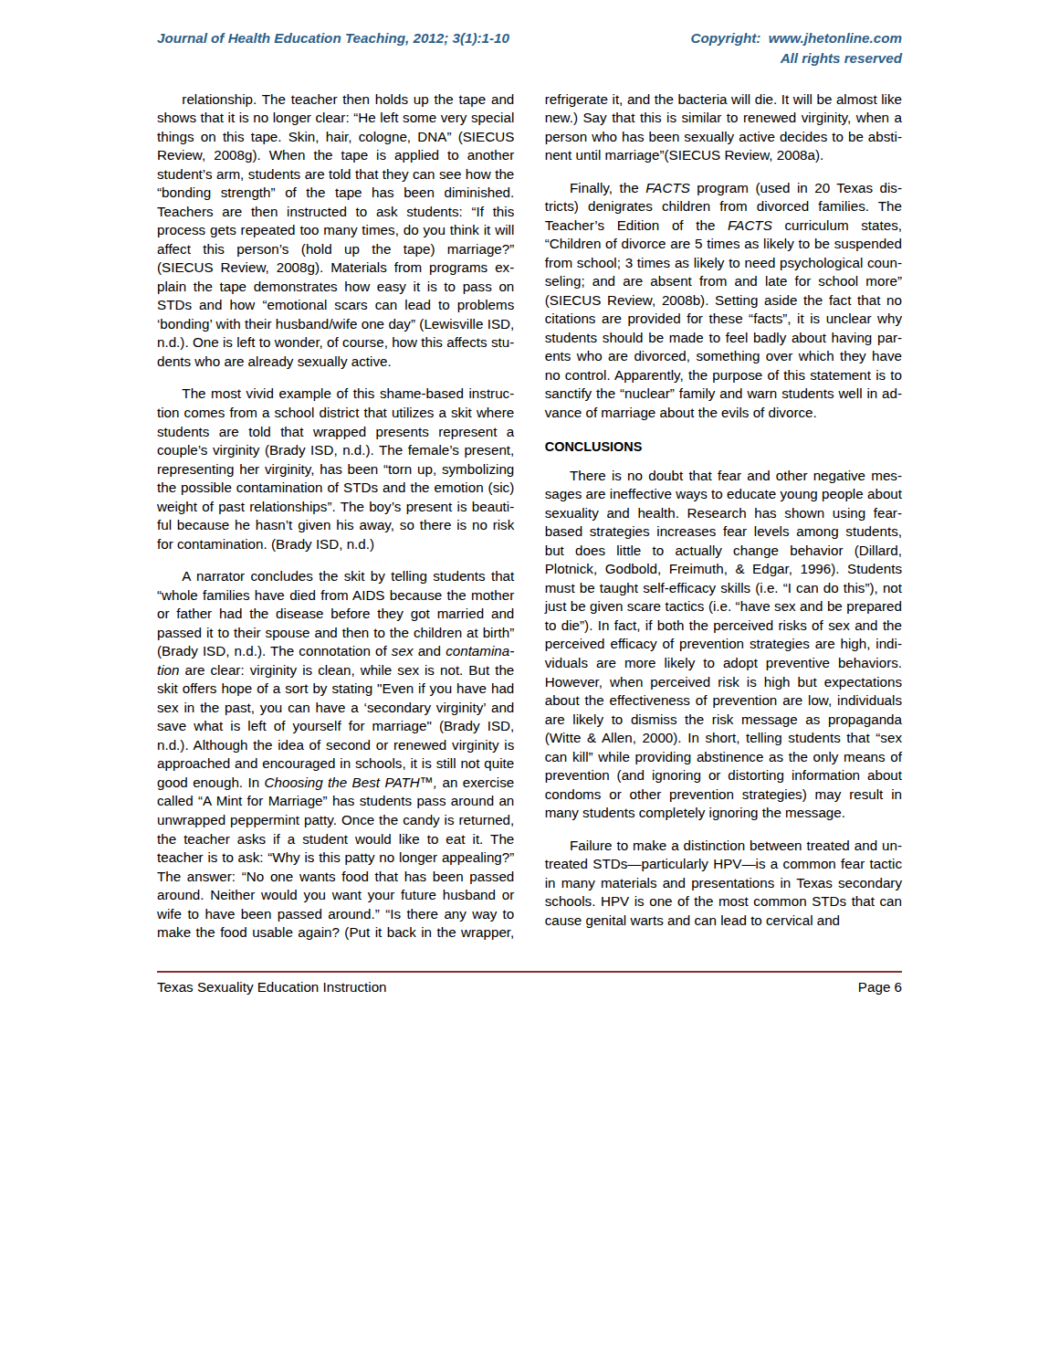Journal of Health Education Teaching, 2012; 3(1):1-10 Copyright: www.jhetonline.com
All rights reserved
relationship. The teacher then holds up the tape and shows that it is no longer clear: “He left some very special things on this tape. Skin, hair, cologne, DNA” (SIECUS Review, 2008g). When the tape is applied to another student’s arm, students are told that they can see how the “bonding strength” of the tape has been diminished. Teachers are then instructed to ask students: “If this process gets repeated too many times, do you think it will affect this person’s (hold up the tape) marriage?” (SIECUS Review, 2008g). Materials from programs explain the tape demonstrates how easy it is to pass on STDs and how “emotional scars can lead to problems ‘bonding’ with their husband/wife one day” (Lewisville ISD, n.d.). One is left to wonder, of course, how this affects students who are already sexually active.
The most vivid example of this shame-based instruction comes from a school district that utilizes a skit where students are told that wrapped presents represent a couple’s virginity (Brady ISD, n.d.). The female’s present, representing her virginity, has been “torn up, symbolizing the possible contamination of STDs and the emotion (sic) weight of past relationships”. The boy’s present is beautiful because he hasn’t given his away, so there is no risk for contamination. (Brady ISD, n.d.)
A narrator concludes the skit by telling students that “whole families have died from AIDS because the mother or father had the disease before they got married and passed it to their spouse and then to the children at birth” (Brady ISD, n.d.). The connotation of sex and contamination are clear: virginity is clean, while sex is not. But the skit offers hope of a sort by stating "Even if you have had sex in the past, you can have a ‘secondary virginity’ and save what is left of yourself for marriage" (Brady ISD, n.d.). Although the idea of second or renewed virginity is approached and encouraged in schools, it is still not quite good enough. In Choosing the Best PATH™, an exercise called “A Mint for Marriage” has students pass around an unwrapped peppermint patty. Once the candy is returned, the teacher asks if a student would like to eat it. The teacher is to ask: “Why is this patty no longer appealing?” The answer: “No one wants food that has been passed around. Neither would you want your future husband or wife to have been passed around.” “Is there any way to make the food usable again? (Put it back in the wrapper, refrigerate it, and the bacteria will die. It will be almost like new.) Say that this is similar to renewed virginity, when a person who has been sexually active decides to be abstinent until marriage”(SIECUS Review, 2008a).
Finally, the FACTS program (used in 20 Texas districts) denigrates children from divorced families. The Teacher’s Edition of the FACTS curriculum states, “Children of divorce are 5 times as likely to be suspended from school; 3 times as likely to need psychological counseling; and are absent from and late for school more” (SIECUS Review, 2008b). Setting aside the fact that no citations are provided for these “facts”, it is unclear why students should be made to feel badly about having parents who are divorced, something over which they have no control. Apparently, the purpose of this statement is to sanctify the “nuclear” family and warn students well in advance of marriage about the evils of divorce.
CONCLUSIONS
There is no doubt that fear and other negative messages are ineffective ways to educate young people about sexuality and health. Research has shown using fear-based strategies increases fear levels among students, but does little to actually change behavior (Dillard, Plotnick, Godbold, Freimuth, & Edgar, 1996). Students must be taught self-efficacy skills (i.e. “I can do this”), not just be given scare tactics (i.e. “have sex and be prepared to die”). In fact, if both the perceived risks of sex and the perceived efficacy of prevention strategies are high, individuals are more likely to adopt preventive behaviors. However, when perceived risk is high but expectations about the effectiveness of prevention are low, individuals are likely to dismiss the risk message as propaganda (Witte & Allen, 2000). In short, telling students that “sex can kill” while providing abstinence as the only means of prevention (and ignoring or distorting information about condoms or other prevention strategies) may result in many students completely ignoring the message.
Failure to make a distinction between treated and untreated STDs—particularly HPV—is a common fear tactic in many materials and presentations in Texas secondary schools. HPV is one of the most common STDs that can cause genital warts and can lead to cervical and
Texas Sexuality Education Instruction Page 6